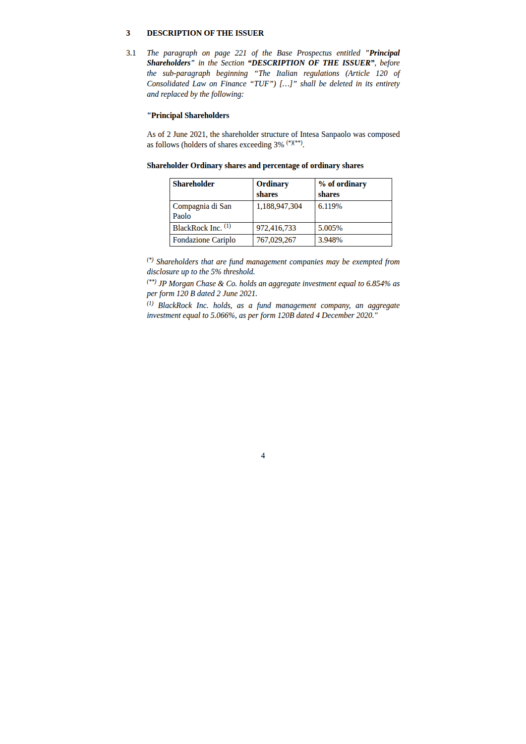3 DESCRIPTION OF THE ISSUER
3.1 The paragraph on page 221 of the Base Prospectus entitled "Principal Shareholders" in the Section “DESCRIPTION OF THE ISSUER”, before the sub-paragraph beginning “The Italian regulations (Article 120 of Consolidated Law on Finance “TUF”) […]” shall be deleted in its entirety and replaced by the following:
"Principal Shareholders
As of 2 June 2021, the shareholder structure of Intesa Sanpaolo was composed as follows (holders of shares exceeding 3% (*)(**).
Shareholder Ordinary shares and percentage of ordinary shares
| Shareholder | Ordinary shares | % of ordinary shares |
| --- | --- | --- |
| Compagnia di San Paolo | 1,188,947,304 | 6.119% |
| BlackRock Inc. (1) | 972,416,733 | 5.005% |
| Fondazione Cariplo | 767,029,267 | 3.948% |
(*) Shareholders that are fund management companies may be exempted from disclosure up to the 5% threshold.
(**) JP Morgan Chase & Co. holds an aggregate investment equal to 6.854% as per form 120 B dated 2 June 2021.
(1) BlackRock Inc. holds, as a fund management company, an aggregate investment equal to 5.066%, as per form 120B dated 4 December 2020."
4